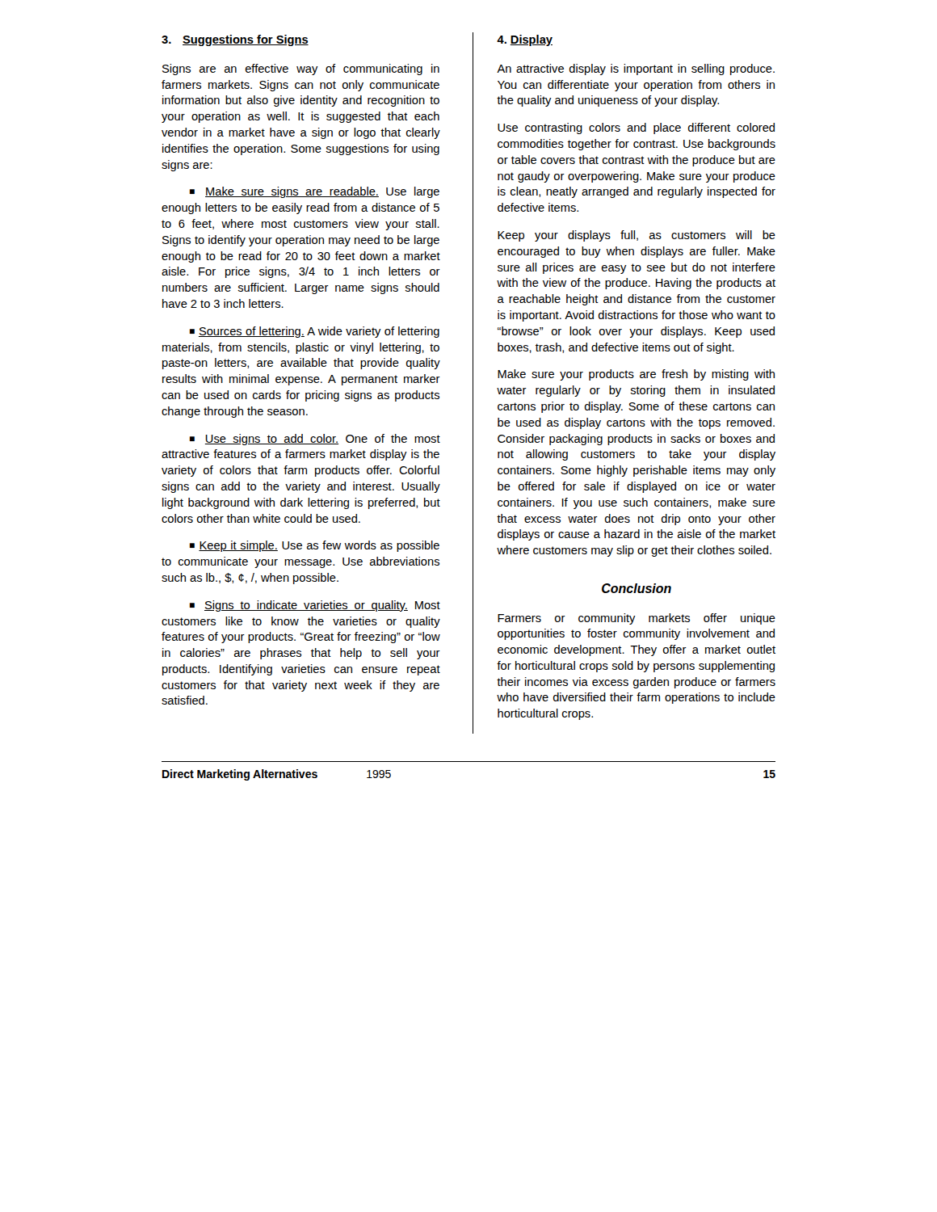3. Suggestions for Signs
Signs are an effective way of communicating in farmers markets. Signs can not only communicate information but also give identity and recognition to your operation as well. It is suggested that each vendor in a market have a sign or logo that clearly identifies the operation. Some suggestions for using signs are:
■ Make sure signs are readable. Use large enough letters to be easily read from a distance of 5 to 6 feet, where most customers view your stall. Signs to identify your operation may need to be large enough to be read for 20 to 30 feet down a market aisle. For price signs, 3/4 to 1 inch letters or numbers are sufficient. Larger name signs should have 2 to 3 inch letters.
■ Sources of lettering. A wide variety of lettering materials, from stencils, plastic or vinyl lettering, to paste-on letters, are available that provide quality results with minimal expense. A permanent marker can be used on cards for pricing signs as products change through the season.
■ Use signs to add color. One of the most attractive features of a farmers market display is the variety of colors that farm products offer. Colorful signs can add to the variety and interest. Usually light background with dark lettering is preferred, but colors other than white could be used.
■ Keep it simple. Use as few words as possible to communicate your message. Use abbreviations such as lb., $, ¢, /, when possible.
■ Signs to indicate varieties or quality. Most customers like to know the varieties or quality features of your products. “Great for freezing” or “low in calories” are phrases that help to sell your products. Identifying varieties can ensure repeat customers for that variety next week if they are satisfied.
4. Display
An attractive display is important in selling produce. You can differentiate your operation from others in the quality and uniqueness of your display.
Use contrasting colors and place different colored commodities together for contrast. Use backgrounds or table covers that contrast with the produce but are not gaudy or overpowering. Make sure your produce is clean, neatly arranged and regularly inspected for defective items.
Keep your displays full, as customers will be encouraged to buy when displays are fuller. Make sure all prices are easy to see but do not interfere with the view of the produce. Having the products at a reachable height and distance from the customer is important. Avoid distractions for those who want to “browse” or look over your displays. Keep used boxes, trash, and defective items out of sight.
Make sure your products are fresh by misting with water regularly or by storing them in insulated cartons prior to display. Some of these cartons can be used as display cartons with the tops removed. Consider packaging products in sacks or boxes and not allowing customers to take your display containers. Some highly perishable items may only be offered for sale if displayed on ice or water containers. If you use such containers, make sure that excess water does not drip onto your other displays or cause a hazard in the aisle of the market where customers may slip or get their clothes soiled.
Conclusion
Farmers or community markets offer unique opportunities to foster community involvement and economic development. They offer a market outlet for horticultural crops sold by persons supplementing their incomes via excess garden produce or farmers who have diversified their farm operations to include horticultural crops.
Direct Marketing Alternatives
1995
15